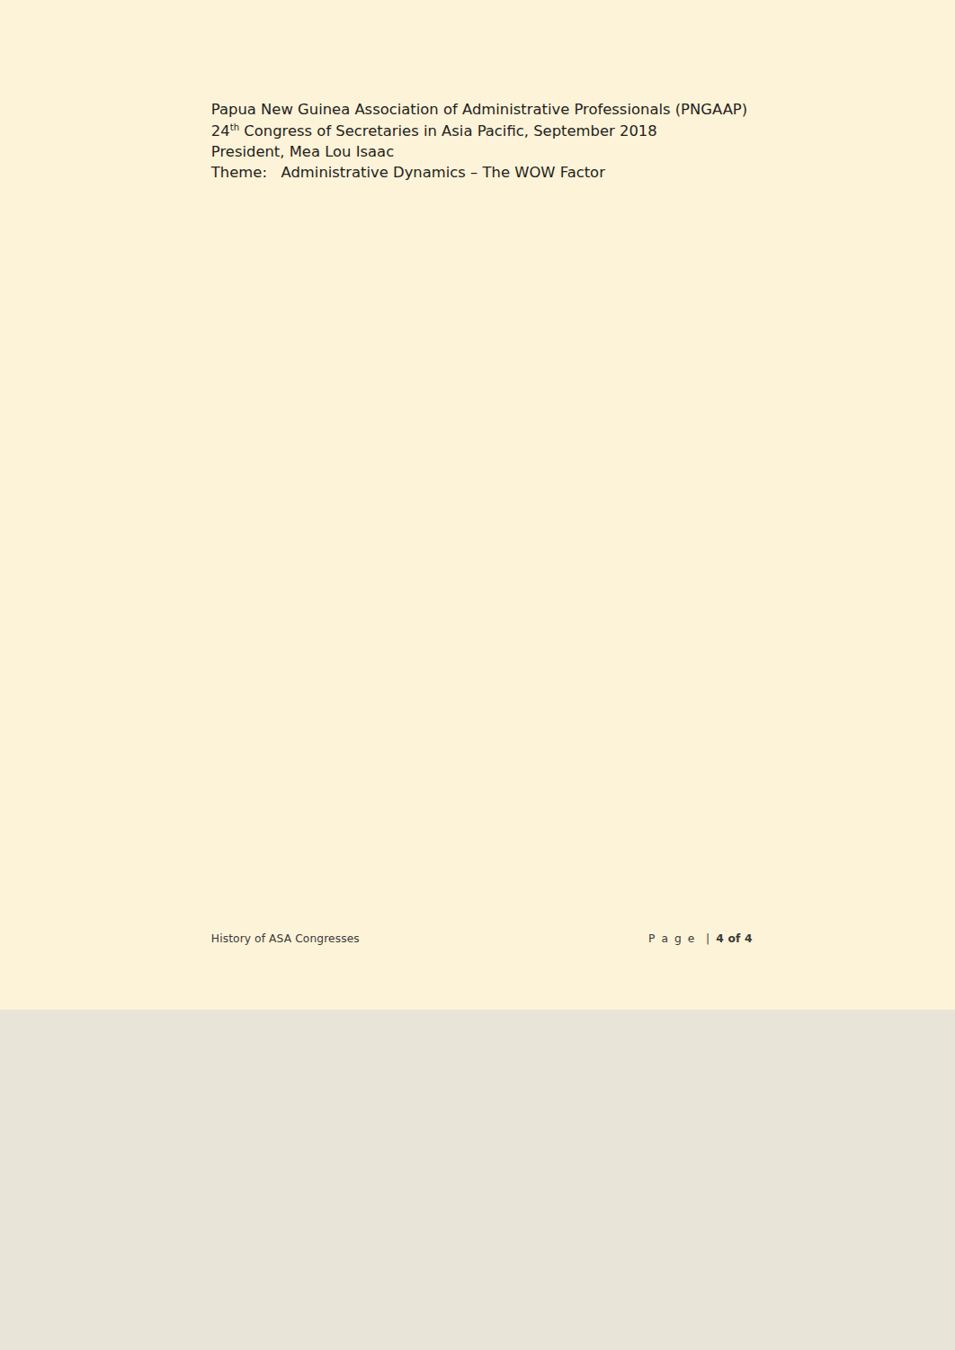Papua New Guinea Association of Administrative Professionals (PNGAAP)
24th Congress of Secretaries in Asia Pacific, September 2018
President, Mea Lou Isaac
Theme: Administrative Dynamics – The WOW Factor
History of ASA Congresses P a g e | 4 of 4